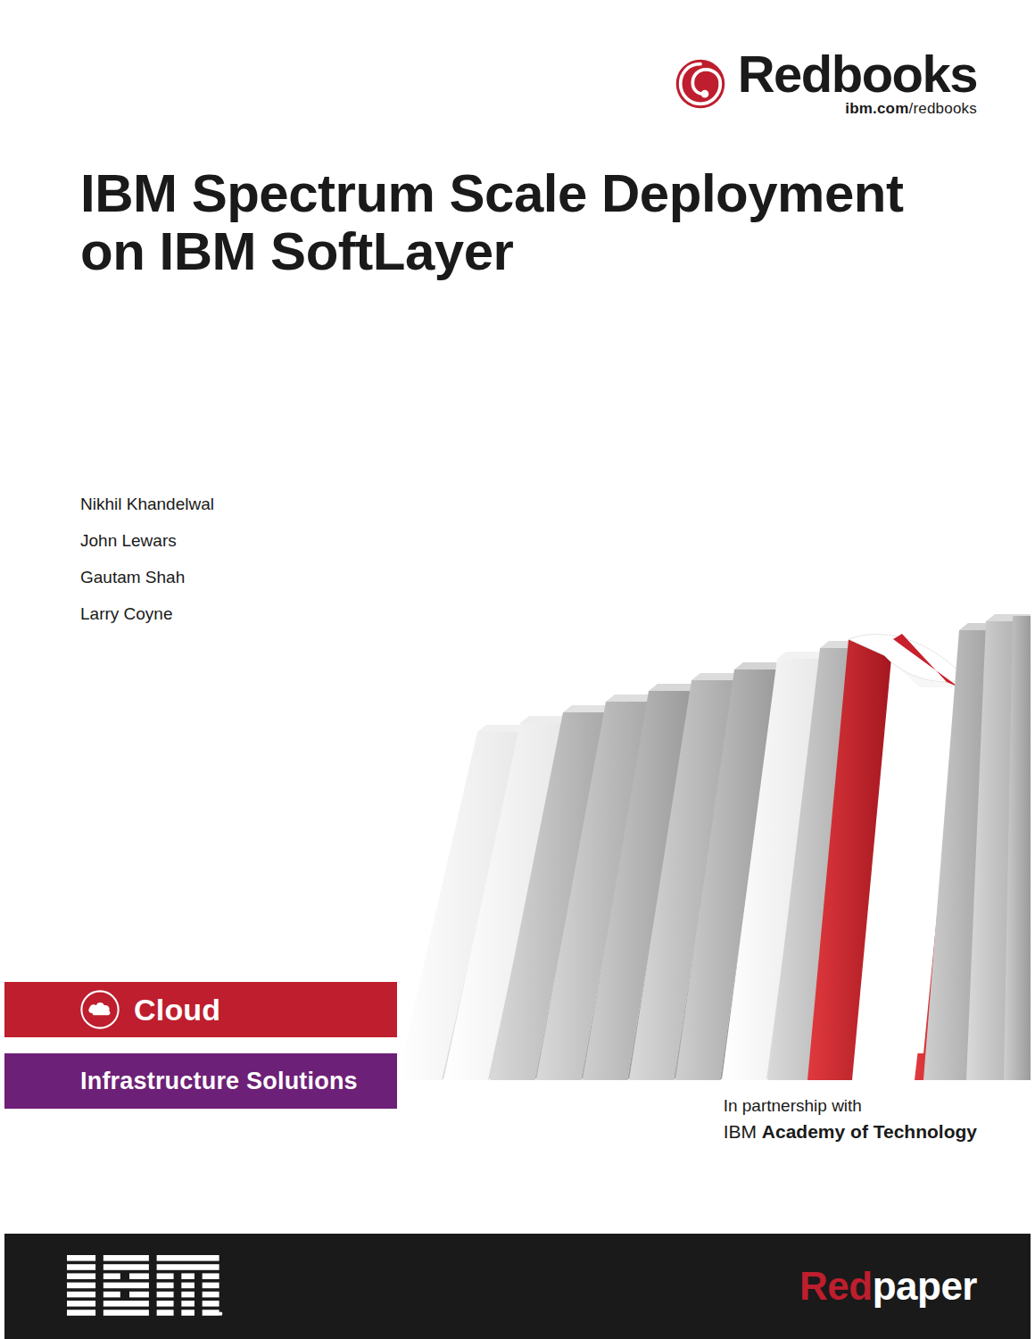Redbooks
ibm.com/redbooks
IBM Spectrum Scale Deployment
on IBM SoftLayer
Nikhil Khandelwal
John Lewars
Gautam Shah
Larry Coyne
Cloud
Infrastructure Solutions
In partnership with
IBM Academy of Technology
Red paper